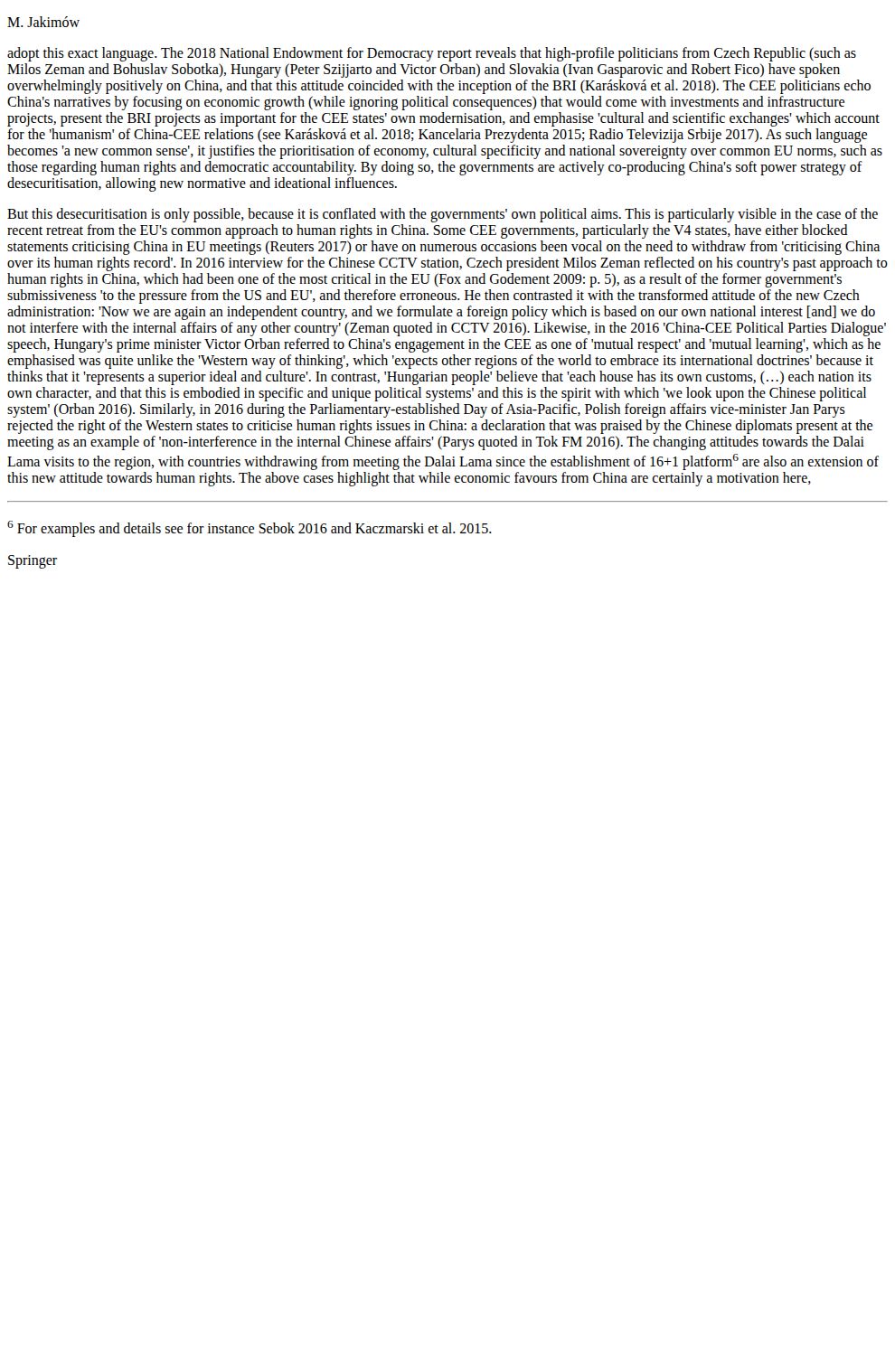M. Jakimów
adopt this exact language. The 2018 National Endowment for Democracy report reveals that high-profile politicians from Czech Republic (such as Milos Zeman and Bohuslav Sobotka), Hungary (Peter Szijjarto and Victor Orban) and Slovakia (Ivan Gasparovic and Robert Fico) have spoken overwhelmingly positively on China, and that this attitude coincided with the inception of the BRI (Karásková et al. 2018). The CEE politicians echo China's narratives by focusing on economic growth (while ignoring political consequences) that would come with investments and infrastructure projects, present the BRI projects as important for the CEE states' own modernisation, and emphasise 'cultural and scientific exchanges' which account for the 'humanism' of China-CEE relations (see Karásková et al. 2018; Kancelaria Prezydenta 2015; Radio Televizija Srbije 2017). As such language becomes 'a new common sense', it justifies the prioritisation of economy, cultural specificity and national sovereignty over common EU norms, such as those regarding human rights and democratic accountability. By doing so, the governments are actively co-producing China's soft power strategy of desecuritisation, allowing new normative and ideational influences.
But this desecuritisation is only possible, because it is conflated with the governments' own political aims. This is particularly visible in the case of the recent retreat from the EU's common approach to human rights in China. Some CEE governments, particularly the V4 states, have either blocked statements criticising China in EU meetings (Reuters 2017) or have on numerous occasions been vocal on the need to withdraw from 'criticising China over its human rights record'. In 2016 interview for the Chinese CCTV station, Czech president Milos Zeman reflected on his country's past approach to human rights in China, which had been one of the most critical in the EU (Fox and Godement 2009: p. 5), as a result of the former government's submissiveness 'to the pressure from the US and EU', and therefore erroneous. He then contrasted it with the transformed attitude of the new Czech administration: 'Now we are again an independent country, and we formulate a foreign policy which is based on our own national interest [and] we do not interfere with the internal affairs of any other country' (Zeman quoted in CCTV 2016). Likewise, in the 2016 'China-CEE Political Parties Dialogue' speech, Hungary's prime minister Victor Orban referred to China's engagement in the CEE as one of 'mutual respect' and 'mutual learning', which as he emphasised was quite unlike the 'Western way of thinking', which 'expects other regions of the world to embrace its international doctrines' because it thinks that it 'represents a superior ideal and culture'. In contrast, 'Hungarian people' believe that 'each house has its own customs, (…) each nation its own character, and that this is embodied in specific and unique political systems' and this is the spirit with which 'we look upon the Chinese political system' (Orban 2016). Similarly, in 2016 during the Parliamentary-established Day of Asia-Pacific, Polish foreign affairs vice-minister Jan Parys rejected the right of the Western states to criticise human rights issues in China: a declaration that was praised by the Chinese diplomats present at the meeting as an example of 'non-interference in the internal Chinese affairs' (Parys quoted in Tok FM 2016). The changing attitudes towards the Dalai Lama visits to the region, with countries withdrawing from meeting the Dalai Lama since the establishment of 16+1 platform6 are also an extension of this new attitude towards human rights. The above cases highlight that while economic favours from China are certainly a motivation here,
6 For examples and details see for instance Sebok 2016 and Kaczmarski et al. 2015.
Springer